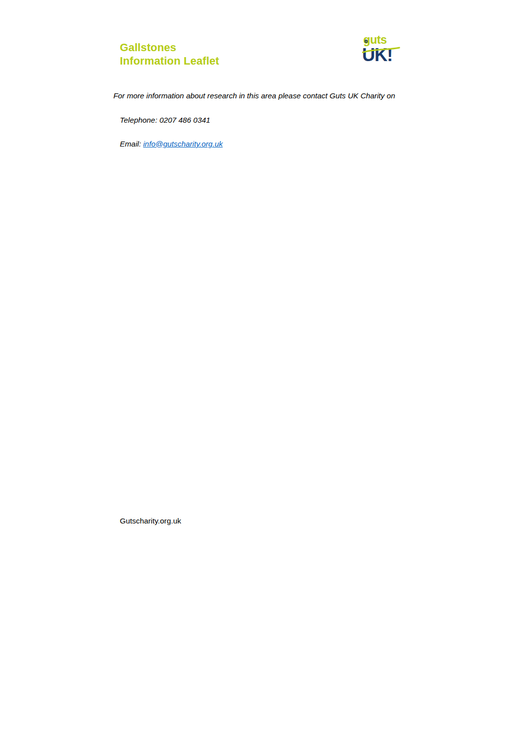guts UK!
Gallstones Information Leaflet
For more information about research in this area please contact Guts UK Charity on
Telephone: 0207 486 0341
Email: info@gutscharity.org.uk
Gutscharity.org.uk